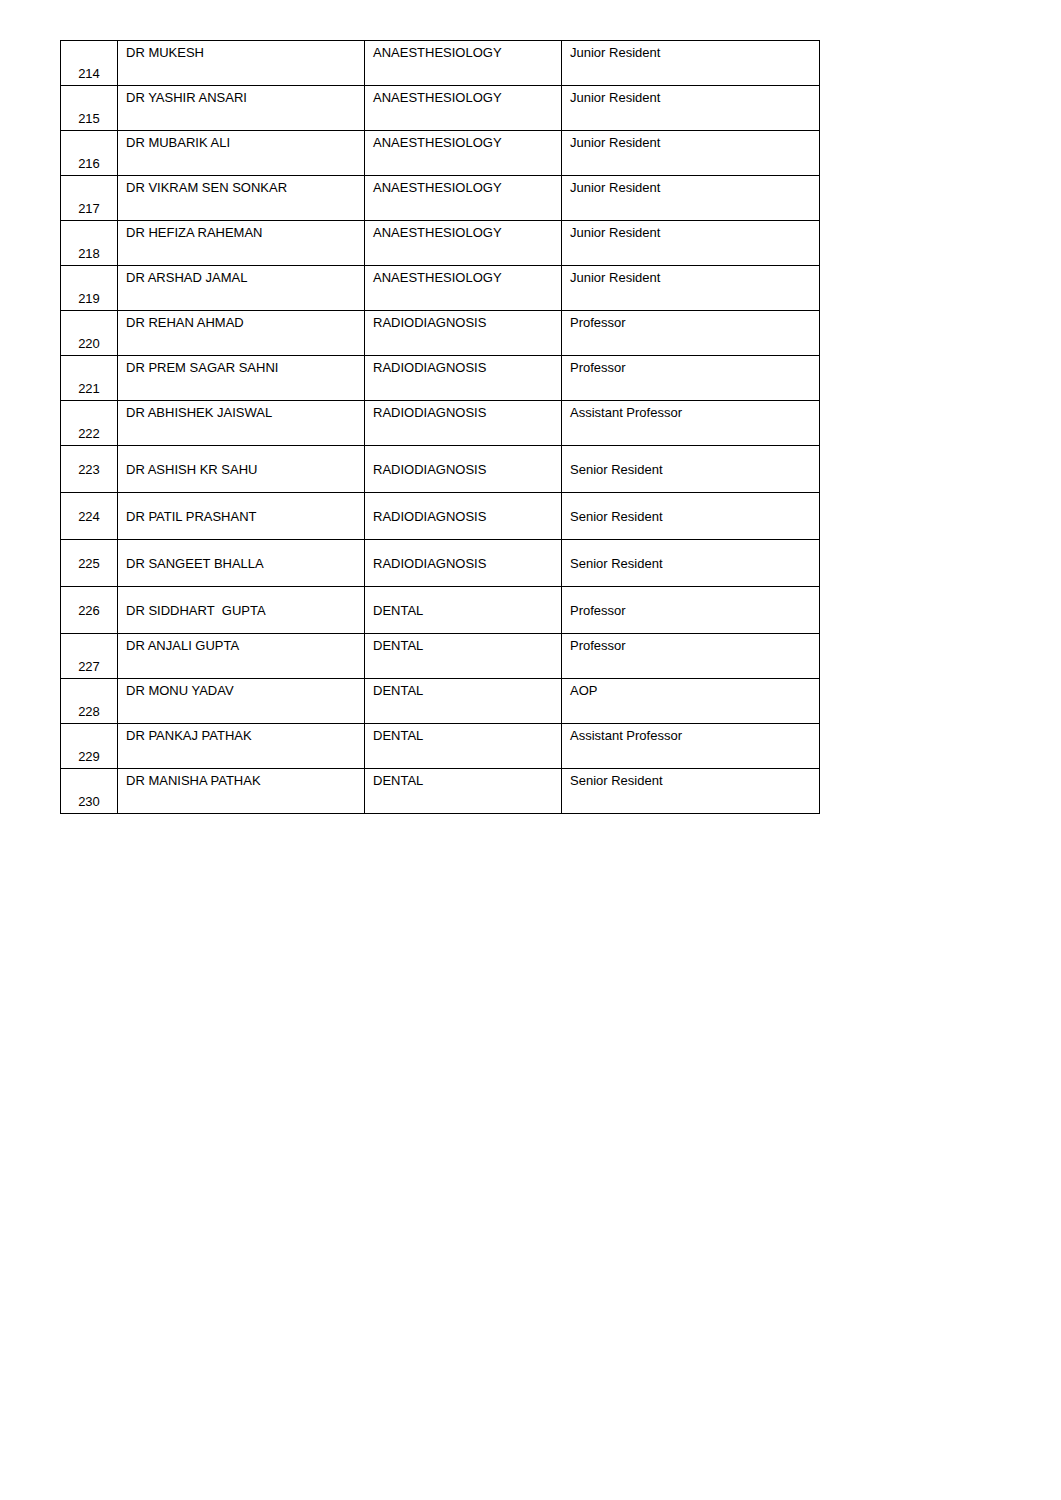| 214 | DR MUKESH | ANAESTHESIOLOGY | Junior Resident |
| 215 | DR YASHIR ANSARI | ANAESTHESIOLOGY | Junior Resident |
| 216 | DR MUBARIK ALI | ANAESTHESIOLOGY | Junior Resident |
| 217 | DR VIKRAM SEN SONKAR | ANAESTHESIOLOGY | Junior Resident |
| 218 | DR HEFIZA RAHEMAN | ANAESTHESIOLOGY | Junior Resident |
| 219 | DR ARSHAD JAMAL | ANAESTHESIOLOGY | Junior Resident |
| 220 | DR REHAN AHMAD | RADIODIAGNOSIS | Professor |
| 221 | DR PREM SAGAR SAHNI | RADIODIAGNOSIS | Professor |
| 222 | DR ABHISHEK JAISWAL | RADIODIAGNOSIS | Assistant Professor |
| 223 | DR ASHISH KR SAHU | RADIODIAGNOSIS | Senior Resident |
| 224 | DR PATIL PRASHANT | RADIODIAGNOSIS | Senior Resident |
| 225 | DR SANGEET BHALLA | RADIODIAGNOSIS | Senior Resident |
| 226 | DR SIDDHART GUPTA | DENTAL | Professor |
| 227 | DR ANJALI GUPTA | DENTAL | Professor |
| 228 | DR MONU YADAV | DENTAL | AOP |
| 229 | DR PANKAJ PATHAK | DENTAL | Assistant Professor |
| 230 | DR MANISHA PATHAK | DENTAL | Senior Resident |